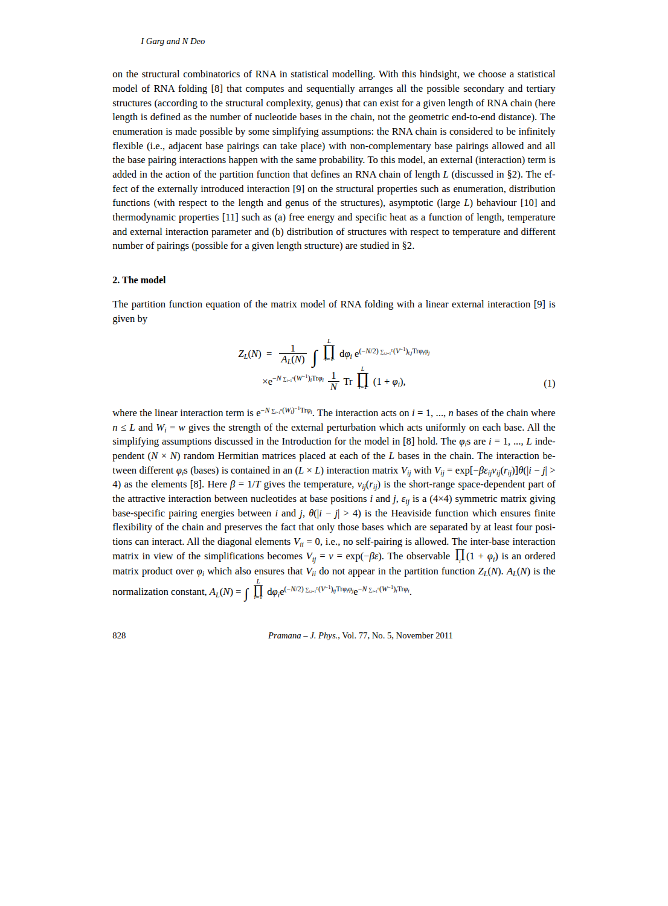I Garg and N Deo
on the structural combinatorics of RNA in statistical modelling. With this hindsight, we choose a statistical model of RNA folding [8] that computes and sequentially arranges all the possible secondary and tertiary structures (according to the structural complexity, genus) that can exist for a given length of RNA chain (here length is defined as the number of nucleotide bases in the chain, not the geometric end-to-end distance). The enumeration is made possible by some simplifying assumptions: the RNA chain is considered to be infinitely flexible (i.e., adjacent base pairings can take place) with non-complementary base pairings allowed and all the base pairing interactions happen with the same probability. To this model, an external (interaction) term is added in the action of the partition function that defines an RNA chain of length L (discussed in §2). The effect of the externally introduced interaction [9] on the structural properties such as enumeration, distribution functions (with respect to the length and genus of the structures), asymptotic (large L) behaviour [10] and thermodynamic properties [11] such as (a) free energy and specific heat as a function of length, temperature and external interaction parameter and (b) distribution of structures with respect to temperature and different number of pairings (possible for a given length structure) are studied in §2.
2. The model
The partition function equation of the matrix model of RNA folding with a linear external interaction [9] is given by
ZL(N) = 1 AL(N) ∫ L∏i=1 dφi e(−N/2) ∑i,j=1L(V−1)i,jTrφiφj ×e−N ∑i=1n(W−1)iTrφi 1 N Tr L∏i=1 (1 + φi), (1)
where the linear interaction term is e−N ∑i=1n(Wi)−1Trφi. The interaction acts on i = 1, ..., n bases of the chain where n ≤ L and Wi = w gives the strength of the external perturbation which acts uniformly on each base. All the simplifying assumptions discussed in the Introduction for the model in [8] hold. The φis are i = 1, ..., L independent (N × N) random Hermitian matrices placed at each of the L bases in the chain. The interaction between different φis (bases) is contained in an (L × L) interaction matrix Vij with Vij = exp[−βεijvij(rij)]θ(|i − j| > 4) as the elements [8]. Here β = 1/T gives the temperature, vij(rij) is the short-range space-dependent part of the attractive interaction between nucleotides at base positions i and j, εij is a (4×4) symmetric matrix giving base-specific pairing energies between i and j, θ(|i − j| > 4) is the Heaviside function which ensures finite flexibility of the chain and preserves the fact that only those bases which are separated by at least four positions can interact. All the diagonal elements Vii = 0, i.e., no self-pairing is allowed. The inter-base interaction matrix in view of the simplifications becomes Vij = v = exp(−βε). The observable ∏i(1 + φi) is an ordered matrix product over φi which also ensures that Vii do not appear in the partition function ZL(N). AL(N) is the normalization constant, AL(N) = ∫ L∏i=1 dφie(−N/2) ∑i,j=1L(V−1)ijTrφiφje−N ∑i=1n(W−1)iTrφi.
828 Pramana – J. Phys., Vol. 77, No. 5, November 2011